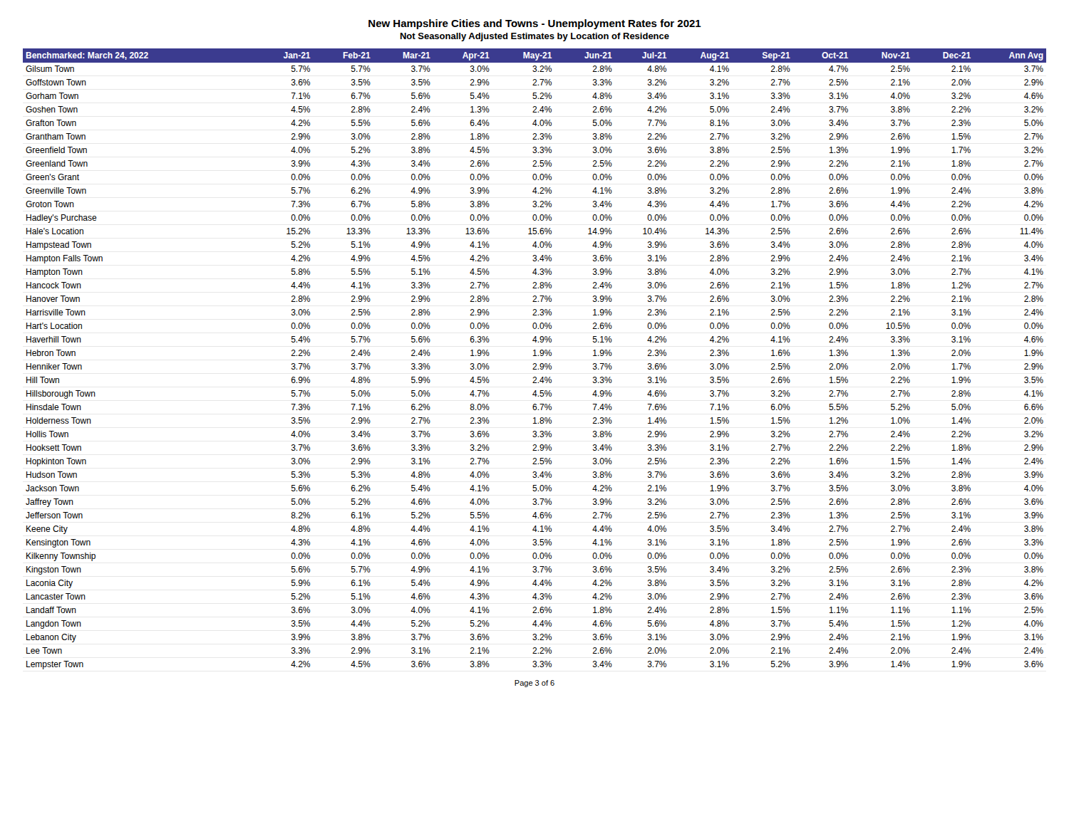New Hampshire Cities and Towns - Unemployment Rates for 2021
Not Seasonally Adjusted Estimates by Location of Residence
| Benchmarked: March 24, 2022 | Jan-21 | Feb-21 | Mar-21 | Apr-21 | May-21 | Jun-21 | Jul-21 | Aug-21 | Sep-21 | Oct-21 | Nov-21 | Dec-21 | Ann Avg |
| --- | --- | --- | --- | --- | --- | --- | --- | --- | --- | --- | --- | --- | --- |
| Gilsum Town | 5.7% | 5.7% | 3.7% | 3.0% | 3.2% | 2.8% | 4.8% | 4.1% | 2.8% | 4.7% | 2.5% | 2.1% | 3.7% |
| Goffstown Town | 3.6% | 3.5% | 3.5% | 2.9% | 2.7% | 3.3% | 3.2% | 3.2% | 2.7% | 2.5% | 2.1% | 2.0% | 2.9% |
| Gorham Town | 7.1% | 6.7% | 5.6% | 5.4% | 5.2% | 4.8% | 3.4% | 3.1% | 3.3% | 3.1% | 4.0% | 3.2% | 4.6% |
| Goshen Town | 4.5% | 2.8% | 2.4% | 1.3% | 2.4% | 2.6% | 4.2% | 5.0% | 2.4% | 3.7% | 3.8% | 2.2% | 3.2% |
| Grafton Town | 4.2% | 5.5% | 5.6% | 6.4% | 4.0% | 5.0% | 7.7% | 8.1% | 3.0% | 3.4% | 3.7% | 2.3% | 5.0% |
| Grantham Town | 2.9% | 3.0% | 2.8% | 1.8% | 2.3% | 3.8% | 2.2% | 2.7% | 3.2% | 2.9% | 2.6% | 1.5% | 2.7% |
| Greenfield Town | 4.0% | 5.2% | 3.8% | 4.5% | 3.3% | 3.0% | 3.6% | 3.8% | 2.5% | 1.3% | 1.9% | 1.7% | 3.2% |
| Greenland Town | 3.9% | 4.3% | 3.4% | 2.6% | 2.5% | 2.5% | 2.2% | 2.2% | 2.9% | 2.2% | 2.1% | 1.8% | 2.7% |
| Green's Grant | 0.0% | 0.0% | 0.0% | 0.0% | 0.0% | 0.0% | 0.0% | 0.0% | 0.0% | 0.0% | 0.0% | 0.0% | 0.0% |
| Greenville Town | 5.7% | 6.2% | 4.9% | 3.9% | 4.2% | 4.1% | 3.8% | 3.2% | 2.8% | 2.6% | 1.9% | 2.4% | 3.8% |
| Groton Town | 7.3% | 6.7% | 5.8% | 3.8% | 3.2% | 3.4% | 4.3% | 4.4% | 1.7% | 3.6% | 4.4% | 2.2% | 4.2% |
| Hadley's Purchase | 0.0% | 0.0% | 0.0% | 0.0% | 0.0% | 0.0% | 0.0% | 0.0% | 0.0% | 0.0% | 0.0% | 0.0% | 0.0% |
| Hale's Location | 15.2% | 13.3% | 13.3% | 13.6% | 15.6% | 14.9% | 10.4% | 14.3% | 2.5% | 2.6% | 2.6% | 2.6% | 11.4% |
| Hampstead Town | 5.2% | 5.1% | 4.9% | 4.1% | 4.0% | 4.9% | 3.9% | 3.6% | 3.4% | 3.0% | 2.8% | 2.8% | 4.0% |
| Hampton Falls Town | 4.2% | 4.9% | 4.5% | 4.2% | 3.4% | 3.6% | 3.1% | 2.8% | 2.9% | 2.4% | 2.4% | 2.1% | 3.4% |
| Hampton Town | 5.8% | 5.5% | 5.1% | 4.5% | 4.3% | 3.9% | 3.8% | 4.0% | 3.2% | 2.9% | 3.0% | 2.7% | 4.1% |
| Hancock Town | 4.4% | 4.1% | 3.3% | 2.7% | 2.8% | 2.4% | 3.0% | 2.6% | 2.1% | 1.5% | 1.8% | 1.2% | 2.7% |
| Hanover Town | 2.8% | 2.9% | 2.9% | 2.8% | 2.7% | 3.9% | 3.7% | 2.6% | 3.0% | 2.3% | 2.2% | 2.1% | 2.8% |
| Harrisville Town | 3.0% | 2.5% | 2.8% | 2.9% | 2.3% | 1.9% | 2.3% | 2.1% | 2.5% | 2.2% | 2.1% | 3.1% | 2.4% |
| Hart's Location | 0.0% | 0.0% | 0.0% | 0.0% | 0.0% | 2.6% | 0.0% | 0.0% | 0.0% | 0.0% | 10.5% | 0.0% | 0.0% |
| Haverhill Town | 5.4% | 5.7% | 5.6% | 6.3% | 4.9% | 5.1% | 4.2% | 4.2% | 4.1% | 2.4% | 3.3% | 3.1% | 4.6% |
| Hebron Town | 2.2% | 2.4% | 2.4% | 1.9% | 1.9% | 1.9% | 2.3% | 2.3% | 1.6% | 1.3% | 1.3% | 2.0% | 1.9% |
| Henniker Town | 3.7% | 3.7% | 3.3% | 3.0% | 2.9% | 3.7% | 3.6% | 3.0% | 2.5% | 2.0% | 2.0% | 1.7% | 2.9% |
| Hill Town | 6.9% | 4.8% | 5.9% | 4.5% | 2.4% | 3.3% | 3.1% | 3.5% | 2.6% | 1.5% | 2.2% | 1.9% | 3.5% |
| Hillsborough Town | 5.7% | 5.0% | 5.0% | 4.7% | 4.5% | 4.9% | 4.6% | 3.7% | 3.2% | 2.7% | 2.7% | 2.8% | 4.1% |
| Hinsdale Town | 7.3% | 7.1% | 6.2% | 8.0% | 6.7% | 7.4% | 7.6% | 7.1% | 6.0% | 5.5% | 5.2% | 5.0% | 6.6% |
| Holderness Town | 3.5% | 2.9% | 2.7% | 2.3% | 1.8% | 2.3% | 1.4% | 1.5% | 1.5% | 1.2% | 1.0% | 1.4% | 2.0% |
| Hollis Town | 4.0% | 3.4% | 3.7% | 3.6% | 3.3% | 3.8% | 2.9% | 2.9% | 3.2% | 2.7% | 2.4% | 2.2% | 3.2% |
| Hooksett Town | 3.7% | 3.6% | 3.3% | 3.2% | 2.9% | 3.4% | 3.3% | 3.1% | 2.7% | 2.2% | 2.2% | 1.8% | 2.9% |
| Hopkinton Town | 3.0% | 2.9% | 3.1% | 2.7% | 2.5% | 3.0% | 2.5% | 2.3% | 2.2% | 1.6% | 1.5% | 1.4% | 2.4% |
| Hudson Town | 5.3% | 5.3% | 4.8% | 4.0% | 3.4% | 3.8% | 3.7% | 3.6% | 3.6% | 3.4% | 3.2% | 2.8% | 3.9% |
| Jackson Town | 5.6% | 6.2% | 5.4% | 4.1% | 5.0% | 4.2% | 2.1% | 1.9% | 3.7% | 3.5% | 3.0% | 3.8% | 4.0% |
| Jaffrey Town | 5.0% | 5.2% | 4.6% | 4.0% | 3.7% | 3.9% | 3.2% | 3.0% | 2.5% | 2.6% | 2.8% | 2.6% | 3.6% |
| Jefferson Town | 8.2% | 6.1% | 5.2% | 5.5% | 4.6% | 2.7% | 2.5% | 2.7% | 2.3% | 1.3% | 2.5% | 3.1% | 3.9% |
| Keene City | 4.8% | 4.8% | 4.4% | 4.1% | 4.1% | 4.4% | 4.0% | 3.5% | 3.4% | 2.7% | 2.7% | 2.4% | 3.8% |
| Kensington Town | 4.3% | 4.1% | 4.6% | 4.0% | 3.5% | 4.1% | 3.1% | 3.1% | 1.8% | 2.5% | 1.9% | 2.6% | 3.3% |
| Kilkenny Township | 0.0% | 0.0% | 0.0% | 0.0% | 0.0% | 0.0% | 0.0% | 0.0% | 0.0% | 0.0% | 0.0% | 0.0% | 0.0% |
| Kingston Town | 5.6% | 5.7% | 4.9% | 4.1% | 3.7% | 3.6% | 3.5% | 3.4% | 3.2% | 2.5% | 2.6% | 2.3% | 3.8% |
| Laconia City | 5.9% | 6.1% | 5.4% | 4.9% | 4.4% | 4.2% | 3.8% | 3.5% | 3.2% | 3.1% | 3.1% | 2.8% | 4.2% |
| Lancaster Town | 5.2% | 5.1% | 4.6% | 4.3% | 4.3% | 4.2% | 3.0% | 2.9% | 2.7% | 2.4% | 2.6% | 2.3% | 3.6% |
| Landaff Town | 3.6% | 3.0% | 4.0% | 4.1% | 2.6% | 1.8% | 2.4% | 2.8% | 1.5% | 1.1% | 1.1% | 1.1% | 2.5% |
| Langdon Town | 3.5% | 4.4% | 5.2% | 5.2% | 4.4% | 4.6% | 5.6% | 4.8% | 3.7% | 5.4% | 1.5% | 1.2% | 4.0% |
| Lebanon City | 3.9% | 3.8% | 3.7% | 3.6% | 3.2% | 3.6% | 3.1% | 3.0% | 2.9% | 2.4% | 2.1% | 1.9% | 3.1% |
| Lee Town | 3.3% | 2.9% | 3.1% | 2.1% | 2.2% | 2.6% | 2.0% | 2.0% | 2.1% | 2.4% | 2.0% | 2.4% | 2.4% |
| Lempster Town | 4.2% | 4.5% | 3.6% | 3.8% | 3.3% | 3.4% | 3.7% | 3.1% | 5.2% | 3.9% | 1.4% | 1.9% | 3.6% |
Page 3 of 6